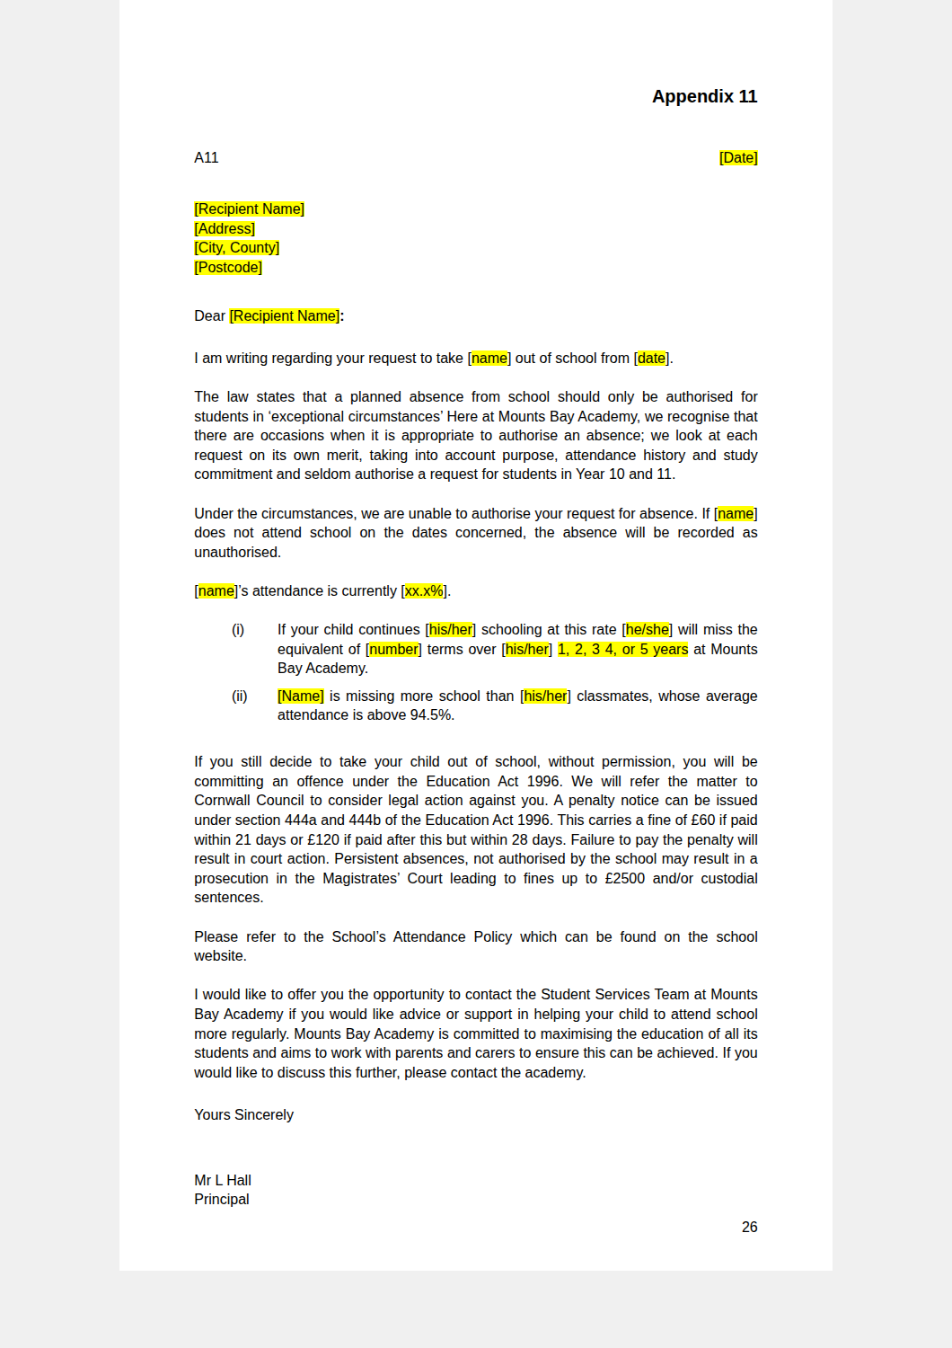Appendix 11
A11 [Date]
[Recipient Name]
[Address]
[City, County]
[Postcode]
Dear [Recipient Name]:
I am writing regarding your request to take [name] out of school from [date].
The law states that a planned absence from school should only be authorised for students in ‘exceptional circumstances’ Here at Mounts Bay Academy, we recognise that there are occasions when it is appropriate to authorise an absence; we look at each request on its own merit, taking into account purpose, attendance history and study commitment and seldom authorise a request for students in Year 10 and 11.
Under the circumstances, we are unable to authorise your request for absence. If [name] does not attend school on the dates concerned, the absence will be recorded as unauthorised.
[name]’s attendance is currently [xx.x%].
(i) If your child continues [his/her] schooling at this rate [he/she] will miss the equivalent of [number] terms over [his/her] 1, 2, 3 4, or 5 years at Mounts Bay Academy.
(ii) [Name] is missing more school than [his/her] classmates, whose average attendance is above 94.5%.
If you still decide to take your child out of school, without permission, you will be committing an offence under the Education Act 1996. We will refer the matter to Cornwall Council to consider legal action against you. A penalty notice can be issued under section 444a and 444b of the Education Act 1996. This carries a fine of £60 if paid within 21 days or £120 if paid after this but within 28 days. Failure to pay the penalty will result in court action. Persistent absences, not authorised by the school may result in a prosecution in the Magistrates’ Court leading to fines up to £2500 and/or custodial sentences.
Please refer to the School’s Attendance Policy which can be found on the school website.
I would like to offer you the opportunity to contact the Student Services Team at Mounts Bay Academy if you would like advice or support in helping your child to attend school more regularly. Mounts Bay Academy is committed to maximising the education of all its students and aims to work with parents and carers to ensure this can be achieved. If you would like to discuss this further, please contact the academy.
Yours Sincerely
Mr L Hall
Principal
26